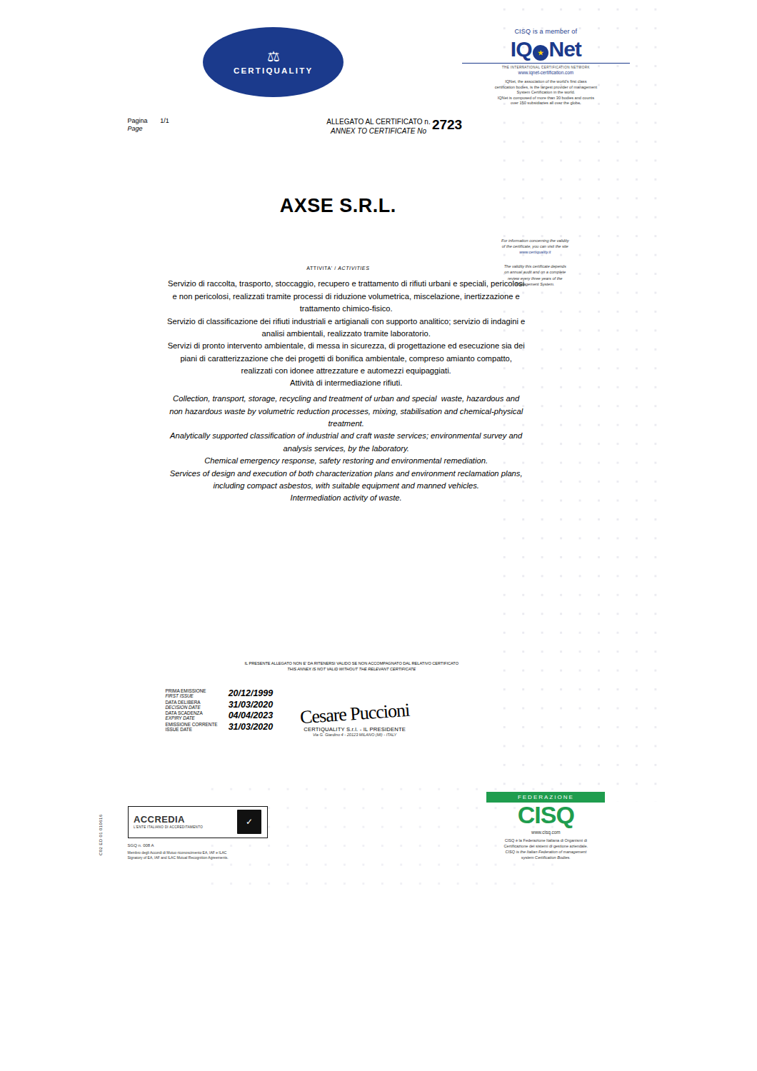⚖
CERTIQUALITY
CISQ is a member of
IQ★Net
THE INTERNATIONAL CERTIFICATION NETWORK
www.iqnet-certification.com
IQNet, the association of the world's first class
certification bodies, is the largest provider of management
System Certification in the world.
IQNet is composed of more than 30 bodies and counts
over 150 subsidiaries all over the globe.
Pagina 1/1 Page
ALLEGATO AL CERTIFICATO n. ANNEX TO CERTIFICATE No
2723
AXSE S.R.L.
For information concerning the validity
of the certificate, you can visit the site
www.certiquality.it
The validity this certificate depends
on annual audit and on a complete
review every three years of the
Management System.
ATTIVITA' / ACTIVITIES
Servizio di raccolta, trasporto, stoccaggio, recupero e trattamento di rifiuti urbani e speciali, pericolosi
e non pericolosi, realizzati tramite processi di riduzione volumetrica, miscelazione, inertizzazione e
trattamento chimico-fisico.
Servizio di classificazione dei rifiuti industriali e artigianali con supporto analitico; servizio di indagini e
analisi ambientali, realizzato tramite laboratorio.
Servizi di pronto intervento ambientale, di messa in sicurezza, di progettazione ed esecuzione sia dei
piani di caratterizzazione che dei progetti di bonifica ambientale, compreso amianto compatto,
realizzati con idonee attrezzature e automezzi equipaggiati.
Attività di intermediazione rifiuti.
Collection, transport, storage, recycling and treatment of urban and special waste, hazardous and
non hazardous waste by volumetric reduction processes, mixing, stabilisation and chemical-physical
treatment.
Analytically supported classification of industrial and craft waste services; environmental survey and
analysis services, by the laboratory.
Chemical emergency response, safety restoring and environmental remediation.
Services of design and execution of both characterization plans and environment reclamation plans,
including compact asbestos, with suitable equipment and manned vehicles.
Intermediation activity of waste.
IL PRESENTE ALLEGATO NON E' DA RITENERSI VALIDO SE NON ACCOMPAGNATO DAL RELATIVO CERTIFICATO
THIS ANNEX IS NOT VALID WITHOUT THE RELEVANT CERTIFICATE
| PRIMA EMISSIONE FIRST ISSUE | 20/12/1999 |
| DATA DELIBERA DECISION DATE | 31/03/2020 |
| DATA SCADENZA EXPIRY DATE | 04/04/2023 |
| EMISSIONE CORRENTE ISSUE DATE | 31/03/2020 |
Cesare Puccioni
CERTIQUALITY S.r.l. - IL PRESIDENTE
Via G. Giardino 4 - 20123 MILANO (MI) - ITALY
ACCREDIA
L'ENTE ITALIANO DI ACCREDITAMENTO
✓
SGQ n. 008 A
Membro degli Accordi di Mutuo riconoscimento EA, IAF e ILAC
Signatory of EA, IAF and ILAC Mutual Recognition Agreements.
FEDERAZIONE
CISQ
www.cisq.com
CISQ è la Federazione Italiana di Organismi di
Certificazione dei sistemi di gestione aziendale.
CISQ is the Italian Federation of management
system Certification Bodies.
C02 ED 01 010616